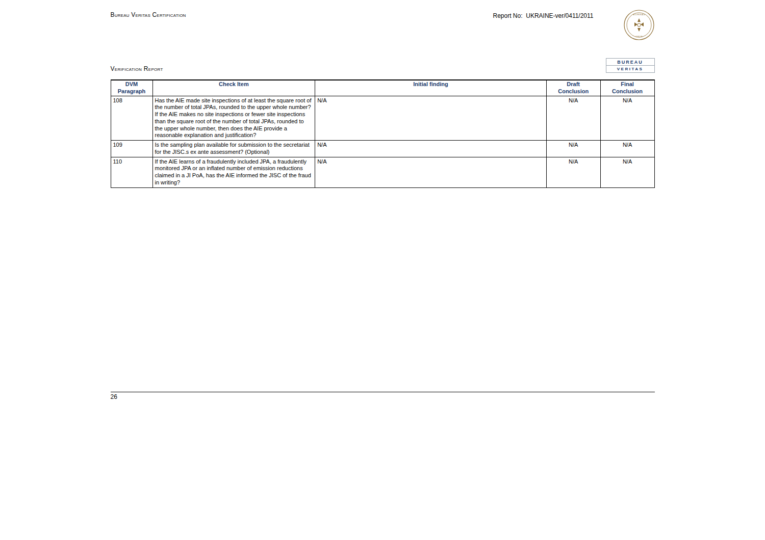Bureau Veritas Certification
Report No: UKRAINE-ver/0411/2011
B U R E A U 1 8 2 8
Verification Report
BUREAU
VERITAS
| DVM Paragraph | Check Item | Initial finding | Draft Conclusion | Final Conclusion |
| --- | --- | --- | --- | --- |
| 108 | Has the AIE made site inspections of at least the square root of the number of total JPAs, rounded to the upper whole number? If the AIE makes no site inspections or fewer site inspections than the square root of the number of total JPAs, rounded to the upper whole number, then does the AIE provide a reasonable explanation and justification? | N/A | N/A | N/A |
| 109 | Is the sampling plan available for submission to the secretariat for the JISC.s ex ante assessment? (Optional) | N/A | N/A | N/A |
| 110 | If the AIE learns of a fraudulently included JPA, a fraudulently monitored JPA or an inflated number of emission reductions claimed in a JI PoA, has the AIE informed the JISC of the fraud in writing? | N/A | N/A | N/A |
26